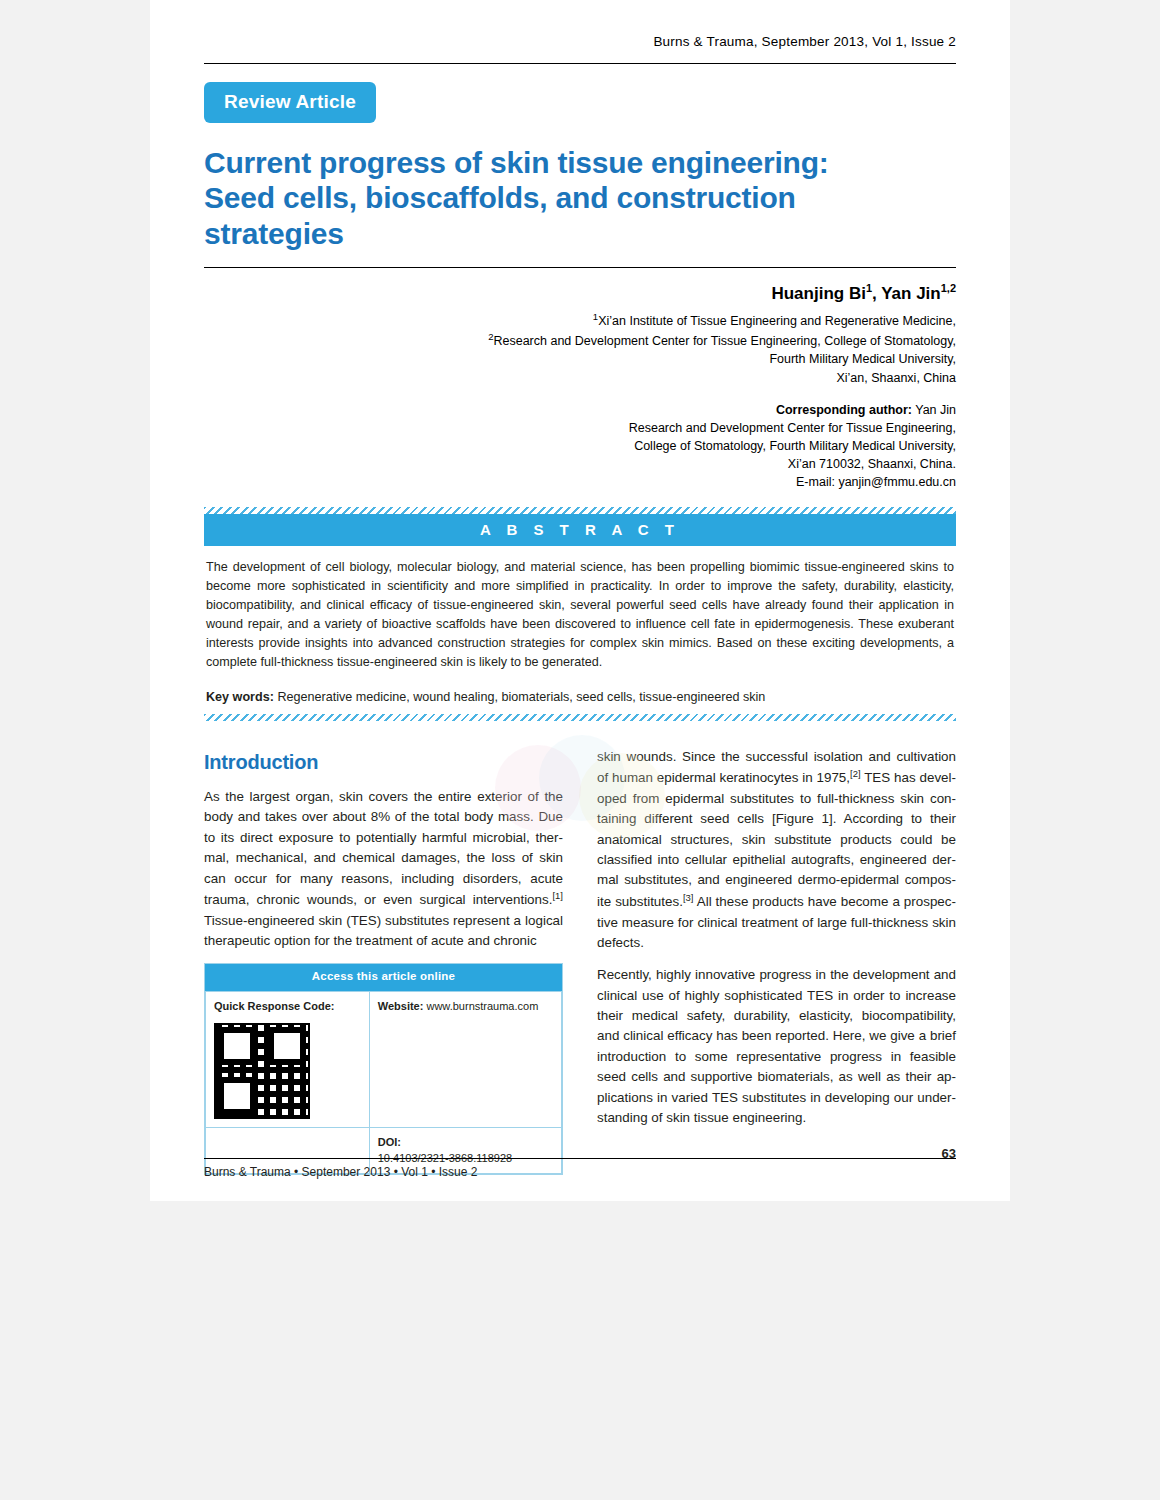Burns & Trauma, September 2013, Vol 1, Issue 2
Review Article
Current progress of skin tissue engineering:
Seed cells, bioscaffolds, and construction
strategies
Huanjing Bi1, Yan Jin1,2
1Xi’an Institute of Tissue Engineering and Regenerative Medicine,
2Research and Development Center for Tissue Engineering, College of Stomatology,
Fourth Military Medical University,
Xi’an, Shaanxi, China
Corresponding author: Yan Jin
Research and Development Center for Tissue Engineering,
College of Stomatology, Fourth Military Medical University,
Xi’an 710032, Shaanxi, China.
E-mail: yanjin@fmmu.edu.cn
A B S T R A C T
The development of cell biology, molecular biology, and material science, has been propelling biomimic tissue-engineered skins to become more sophisticated in scientificity and more simplified in practicality. In order to improve the safety, durability, elasticity, biocompatibility, and clinical efficacy of tissue-engineered skin, several powerful seed cells have already found their application in wound repair, and a variety of bioactive scaffolds have been discovered to influence cell fate in epidermogenesis. These exuberant interests provide insights into advanced construction strategies for complex skin mimics. Based on these exciting developments, a complete full-thickness tissue-engineered skin is likely to be generated.
Key words: Regenerative medicine, wound healing, biomaterials, seed cells, tissue-engineered skin
Introduction
As the largest organ, skin covers the entire exterior of the body and takes over about 8% of the total body mass. Due to its direct exposure to potentially harmful microbial, thermal, mechanical, and chemical damages, the loss of skin can occur for many reasons, including disorders, acute trauma, chronic wounds, or even surgical interventions.[1] Tissue-engineered skin (TES) substitutes represent a logical therapeutic option for the treatment of acute and chronic
Access this article online
| Quick Response Code: | Website: www.burnstrauma.com |
| | DOI: 10.4103/2321-3868.118928 |
skin wounds. Since the successful isolation and cultivation of human epidermal keratinocytes in 1975,[2] TES has developed from epidermal substitutes to full-thickness skin containing different seed cells [Figure 1]. According to their anatomical structures, skin substitute products could be classified into cellular epithelial autografts, engineered dermal substitutes, and engineered dermo-epidermal composite substitutes.[3] All these products have become a prospective measure for clinical treatment of large full-thickness skin defects.
Recently, highly innovative progress in the development and clinical use of highly sophisticated TES in order to increase their medical safety, durability, elasticity, biocompatibility, and clinical efficacy has been reported. Here, we give a brief introduction to some representative progress in feasible seed cells and supportive biomaterials, as well as their applications in varied TES substitutes in developing our understanding of skin tissue engineering.
Burns & Trauma • September 2013 • Vol 1 • Issue 2
63